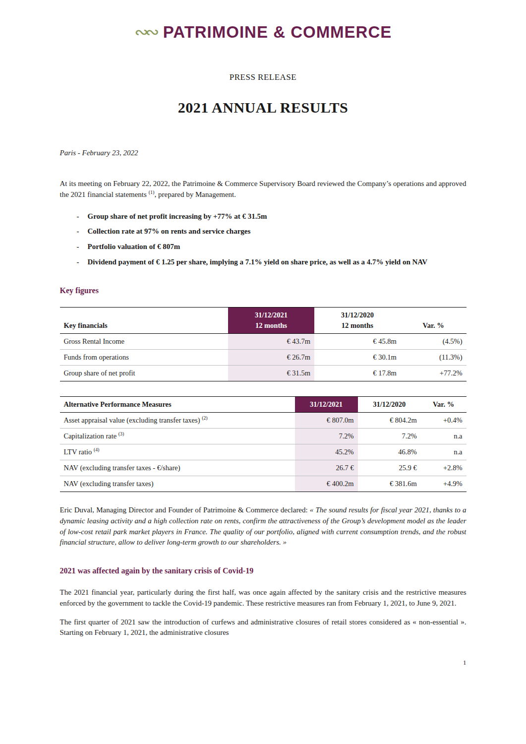∾∾PATRIMOINE & COMMERCE
PRESS RELEASE
2021 ANNUAL RESULTS
Paris - February 23, 2022
At its meeting on February 22, 2022, the Patrimoine & Commerce Supervisory Board reviewed the Company’s operations and approved the 2021 financial statements (1), prepared by Management.
Group share of net profit increasing by +77% at € 31.5m
Collection rate at 97% on rents and service charges
Portfolio valuation of € 807m
Dividend payment of € 1.25 per share, implying a 7.1% yield on share price, as well as a 4.7% yield on NAV
Key figures
| Key financials | 31/12/2021 12 months | 31/12/2020 12 months | Var. % |
| --- | --- | --- | --- |
| Gross Rental Income | € 43.7m | € 45.8m | (4.5%) |
| Funds from operations | € 26.7m | € 30.1m | (11.3%) |
| Group share of net profit | € 31.5m | € 17.8m | +77.2% |
| Alternative Performance Measures | 31/12/2021 | 31/12/2020 | Var. % |
| --- | --- | --- | --- |
| Asset appraisal value (excluding transfer taxes) (2) | € 807.0m | € 804.2m | +0.4% |
| Capitalization rate (3) | 7.2% | 7.2% | n.a |
| LTV ratio (4) | 45.2% | 46.8% | n.a |
| NAV (excluding transfer taxes - €/share) | 26.7 € | 25.9 € | +2.8% |
| NAV (excluding transfer taxes) | € 400.2m | € 381.6m | +4.9% |
Eric Duval, Managing Director and Founder of Patrimoine & Commerce declared: « The sound results for fiscal year 2021, thanks to a dynamic leasing activity and a high collection rate on rents, confirm the attractiveness of the Group’s development model as the leader of low-cost retail park market players in France. The quality of our portfolio, aligned with current consumption trends, and the robust financial structure, allow to deliver long-term growth to our shareholders. »
2021 was affected again by the sanitary crisis of Covid-19
The 2021 financial year, particularly during the first half, was once again affected by the sanitary crisis and the restrictive measures enforced by the government to tackle the Covid-19 pandemic. These restrictive measures ran from February 1, 2021, to June 9, 2021.
The first quarter of 2021 saw the introduction of curfews and administrative closures of retail stores considered as « non-essential ». Starting on February 1, 2021, the administrative closures
1